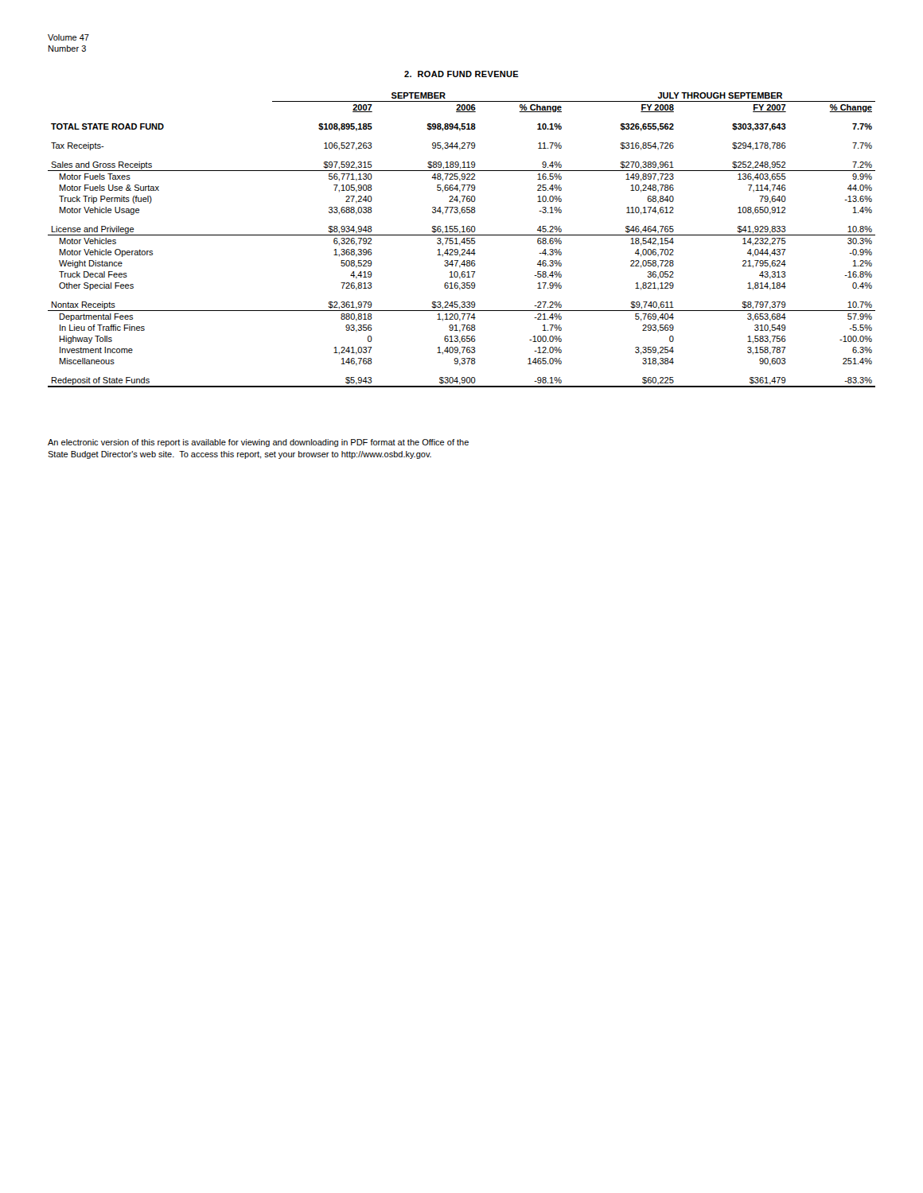Volume 47
Number 3
2. ROAD FUND REVENUE
| | SEPTEMBER | JULY THROUGH SEPTEMBER |
| | 2007 | 2006 | % Change | FY 2008 | FY 2007 | % Change |
| TOTAL STATE ROAD FUND | $108,895,185 | $98,894,518 | 10.1% | $326,655,562 | $303,337,643 | 7.7% |
| Tax Receipts- | 106,527,263 | 95,344,279 | 11.7% | $316,854,726 | $294,178,786 | 7.7% |
| Sales and Gross Receipts | $97,592,315 | $89,189,119 | 9.4% | $270,389,961 | $252,248,952 | 7.2% |
| Motor Fuels Taxes | 56,771,130 | 48,725,922 | 16.5% | 149,897,723 | 136,403,655 | 9.9% |
| Motor Fuels Use & Surtax | 7,105,908 | 5,664,779 | 25.4% | 10,248,786 | 7,114,746 | 44.0% |
| Truck Trip Permits (fuel) | 27,240 | 24,760 | 10.0% | 68,840 | 79,640 | -13.6% |
| Motor Vehicle Usage | 33,688,038 | 34,773,658 | -3.1% | 110,174,612 | 108,650,912 | 1.4% |
| License and Privilege | $8,934,948 | $6,155,160 | 45.2% | $46,464,765 | $41,929,833 | 10.8% |
| Motor Vehicles | 6,326,792 | 3,751,455 | 68.6% | 18,542,154 | 14,232,275 | 30.3% |
| Motor Vehicle Operators | 1,368,396 | 1,429,244 | -4.3% | 4,006,702 | 4,044,437 | -0.9% |
| Weight Distance | 508,529 | 347,486 | 46.3% | 22,058,728 | 21,795,624 | 1.2% |
| Truck Decal Fees | 4,419 | 10,617 | -58.4% | 36,052 | 43,313 | -16.8% |
| Other Special Fees | 726,813 | 616,359 | 17.9% | 1,821,129 | 1,814,184 | 0.4% |
| Nontax Receipts | $2,361,979 | $3,245,339 | -27.2% | $9,740,611 | $8,797,379 | 10.7% |
| Departmental Fees | 880,818 | 1,120,774 | -21.4% | 5,769,404 | 3,653,684 | 57.9% |
| In Lieu of Traffic Fines | 93,356 | 91,768 | 1.7% | 293,569 | 310,549 | -5.5% |
| Highway Tolls | 0 | 613,656 | -100.0% | 0 | 1,583,756 | -100.0% |
| Investment Income | 1,241,037 | 1,409,763 | -12.0% | 3,359,254 | 3,158,787 | 6.3% |
| Miscellaneous | 146,768 | 9,378 | 1465.0% | 318,384 | 90,603 | 251.4% |
| Redeposit of State Funds | $5,943 | $304,900 | -98.1% | $60,225 | $361,479 | -83.3% |
An electronic version of this report is available for viewing and downloading in PDF format at the Office of the
State Budget Director's web site. To access this report, set your browser to http://www.osbd.ky.gov.